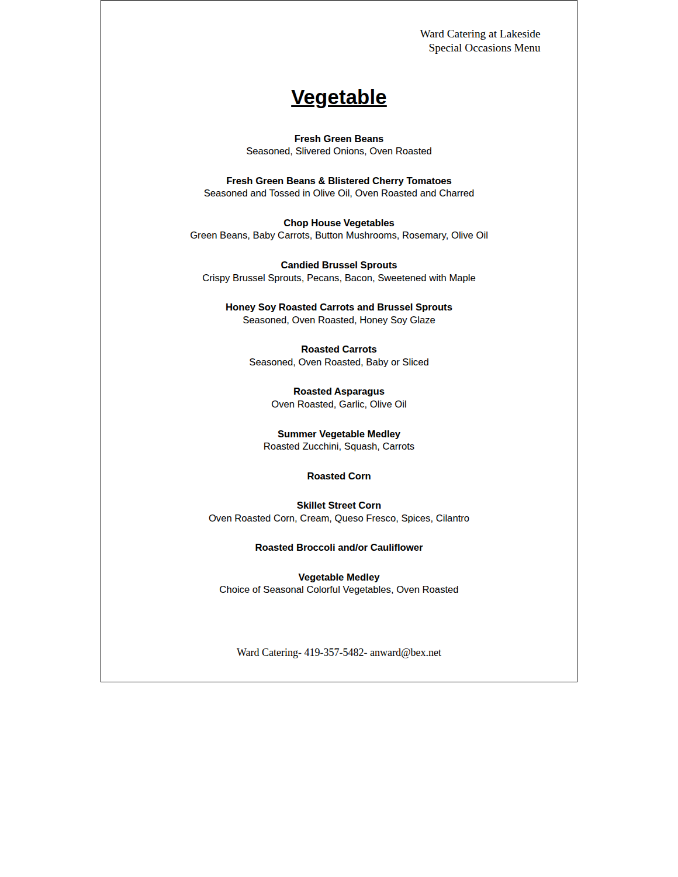Ward Catering at Lakeside
Special Occasions Menu
Vegetable
Fresh Green Beans
Seasoned, Slivered Onions, Oven Roasted
Fresh Green Beans & Blistered Cherry Tomatoes
Seasoned and Tossed in Olive Oil, Oven Roasted and Charred
Chop House Vegetables
Green Beans, Baby Carrots, Button Mushrooms, Rosemary, Olive Oil
Candied Brussel Sprouts
Crispy Brussel Sprouts, Pecans, Bacon, Sweetened with Maple
Honey Soy Roasted Carrots and Brussel Sprouts
Seasoned, Oven Roasted, Honey Soy Glaze
Roasted Carrots
Seasoned, Oven Roasted, Baby or Sliced
Roasted Asparagus
Oven Roasted, Garlic, Olive Oil
Summer Vegetable Medley
Roasted Zucchini, Squash, Carrots
Roasted Corn
Skillet Street Corn
Oven Roasted Corn, Cream, Queso Fresco, Spices, Cilantro
Roasted Broccoli and/or Cauliflower
Vegetable Medley
Choice of Seasonal Colorful Vegetables, Oven Roasted
Ward Catering- 419-357-5482- anward@bex.net